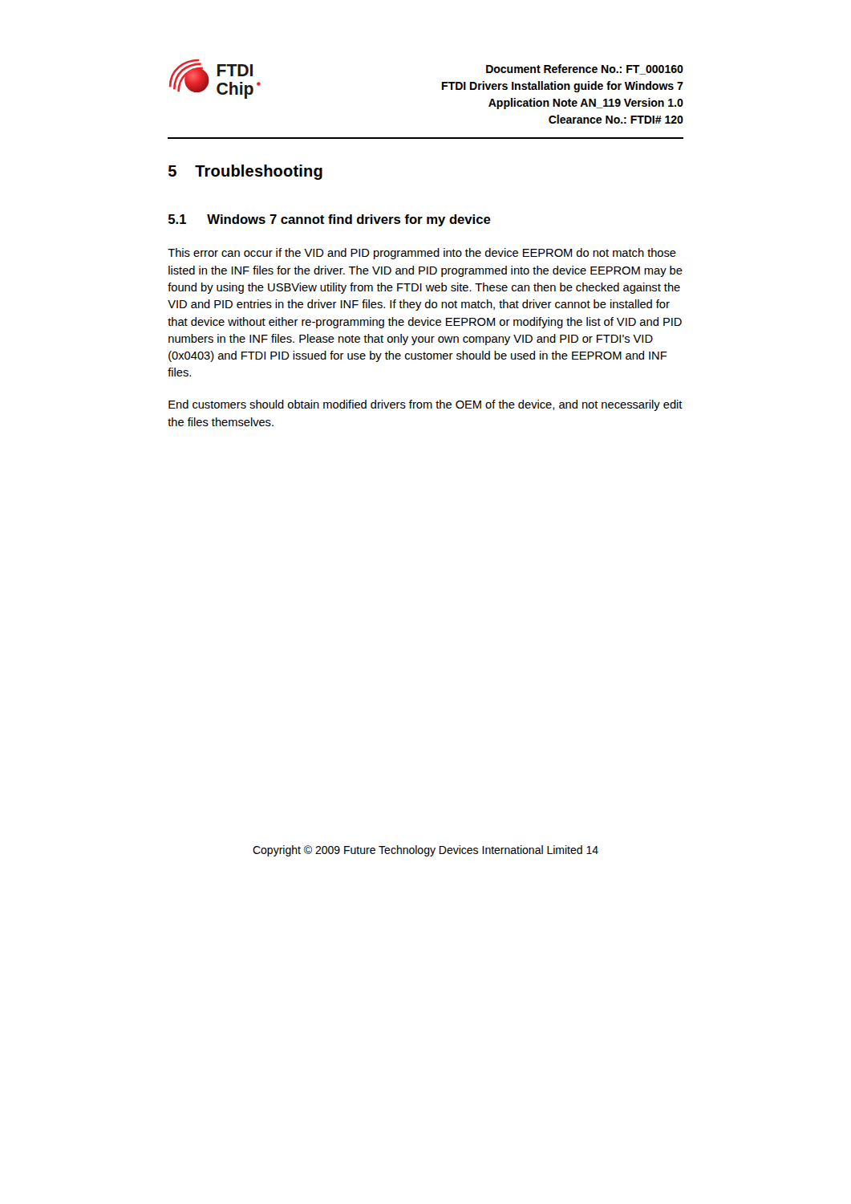FTDI Chip
Document Reference No.: FT_000160
FTDI Drivers Installation guide for Windows 7
Application Note AN_119 Version 1.0
Clearance No.: FTDI# 120
5 Troubleshooting
5.1 Windows 7 cannot find drivers for my device
This error can occur if the VID and PID programmed into the device EEPROM do not match those listed in the INF files for the driver. The VID and PID programmed into the device EEPROM may be found by using the USBView utility from the FTDI web site. These can then be checked against the VID and PID entries in the driver INF files. If they do not match, that driver cannot be installed for that device without either re-programming the device EEPROM or modifying the list of VID and PID numbers in the INF files. Please note that only your own company VID and PID or FTDI's VID (0x0403) and FTDI PID issued for use by the customer should be used in the EEPROM and INF files.
End customers should obtain modified drivers from the OEM of the device, and not necessarily edit the files themselves.
Copyright © 2009 Future Technology Devices International Limited 14